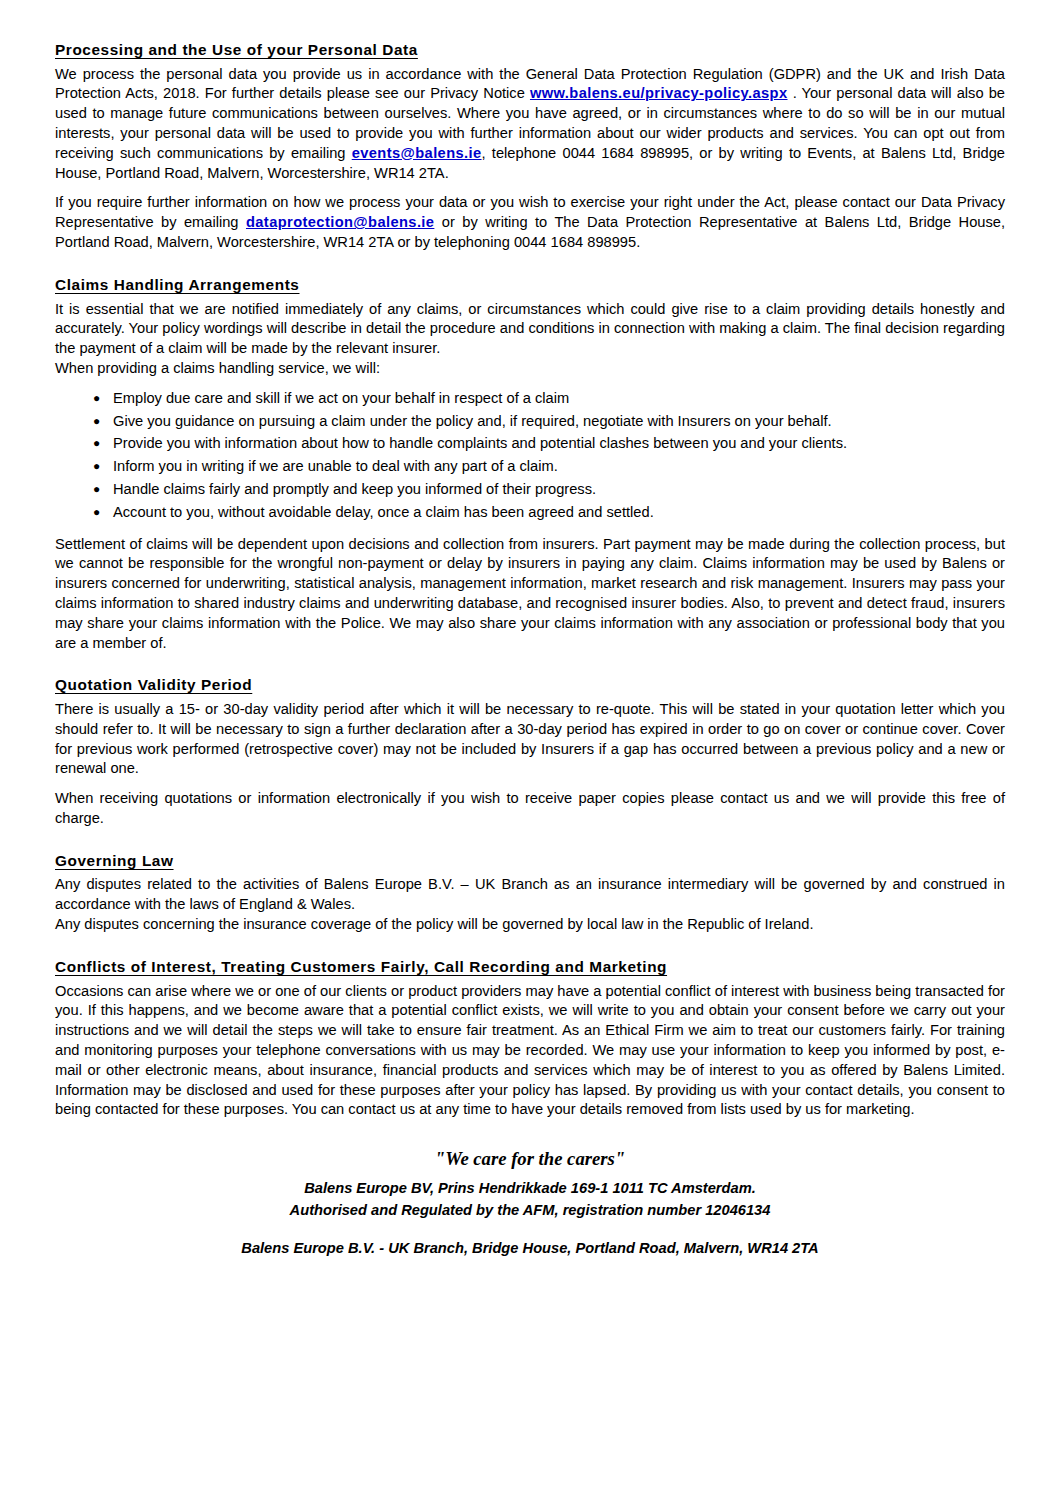Processing and the Use of your Personal Data
We process the personal data you provide us in accordance with the General Data Protection Regulation (GDPR) and the UK and Irish Data Protection Acts, 2018. For further details please see our Privacy Notice www.balens.eu/privacy-policy.aspx . Your personal data will also be used to manage future communications between ourselves. Where you have agreed, or in circumstances where to do so will be in our mutual interests, your personal data will be used to provide you with further information about our wider products and services. You can opt out from receiving such communications by emailing events@balens.ie, telephone 0044 1684 898995, or by writing to Events, at Balens Ltd, Bridge House, Portland Road, Malvern, Worcestershire, WR14 2TA.
If you require further information on how we process your data or you wish to exercise your right under the Act, please contact our Data Privacy Representative by emailing dataprotection@balens.ie or by writing to The Data Protection Representative at Balens Ltd, Bridge House, Portland Road, Malvern, Worcestershire, WR14 2TA or by telephoning 0044 1684 898995.
Claims Handling Arrangements
It is essential that we are notified immediately of any claims, or circumstances which could give rise to a claim providing details honestly and accurately. Your policy wordings will describe in detail the procedure and conditions in connection with making a claim. The final decision regarding the payment of a claim will be made by the relevant insurer.
When providing a claims handling service, we will:
Employ due care and skill if we act on your behalf in respect of a claim
Give you guidance on pursuing a claim under the policy and, if required, negotiate with Insurers on your behalf.
Provide you with information about how to handle complaints and potential clashes between you and your clients.
Inform you in writing if we are unable to deal with any part of a claim.
Handle claims fairly and promptly and keep you informed of their progress.
Account to you, without avoidable delay, once a claim has been agreed and settled.
Settlement of claims will be dependent upon decisions and collection from insurers. Part payment may be made during the collection process, but we cannot be responsible for the wrongful non-payment or delay by insurers in paying any claim. Claims information may be used by Balens or insurers concerned for underwriting, statistical analysis, management information, market research and risk management. Insurers may pass your claims information to shared industry claims and underwriting database, and recognised insurer bodies. Also, to prevent and detect fraud, insurers may share your claims information with the Police. We may also share your claims information with any association or professional body that you are a member of.
Quotation Validity Period
There is usually a 15- or 30-day validity period after which it will be necessary to re-quote. This will be stated in your quotation letter which you should refer to. It will be necessary to sign a further declaration after a 30-day period has expired in order to go on cover or continue cover. Cover for previous work performed (retrospective cover) may not be included by Insurers if a gap has occurred between a previous policy and a new or renewal one.
When receiving quotations or information electronically if you wish to receive paper copies please contact us and we will provide this free of charge.
Governing Law
Any disputes related to the activities of Balens Europe B.V. – UK Branch as an insurance intermediary will be governed by and construed in accordance with the laws of England & Wales.
Any disputes concerning the insurance coverage of the policy will be governed by local law in the Republic of Ireland.
Conflicts of Interest, Treating Customers Fairly, Call Recording and Marketing
Occasions can arise where we or one of our clients or product providers may have a potential conflict of interest with business being transacted for you. If this happens, and we become aware that a potential conflict exists, we will write to you and obtain your consent before we carry out your instructions and we will detail the steps we will take to ensure fair treatment. As an Ethical Firm we aim to treat our customers fairly. For training and monitoring purposes your telephone conversations with us may be recorded. We may use your information to keep you informed by post, e-mail or other electronic means, about insurance, financial products and services which may be of interest to you as offered by Balens Limited. Information may be disclosed and used for these purposes after your policy has lapsed. By providing us with your contact details, you consent to being contacted for these purposes. You can contact us at any time to have your details removed from lists used by us for marketing.
"We care for the carers"
Balens Europe BV, Prins Hendrikkade 169-1 1011 TC Amsterdam.
Authorised and Regulated by the AFM, registration number 12046134
Balens Europe B.V. - UK Branch, Bridge House, Portland Road, Malvern, WR14 2TA